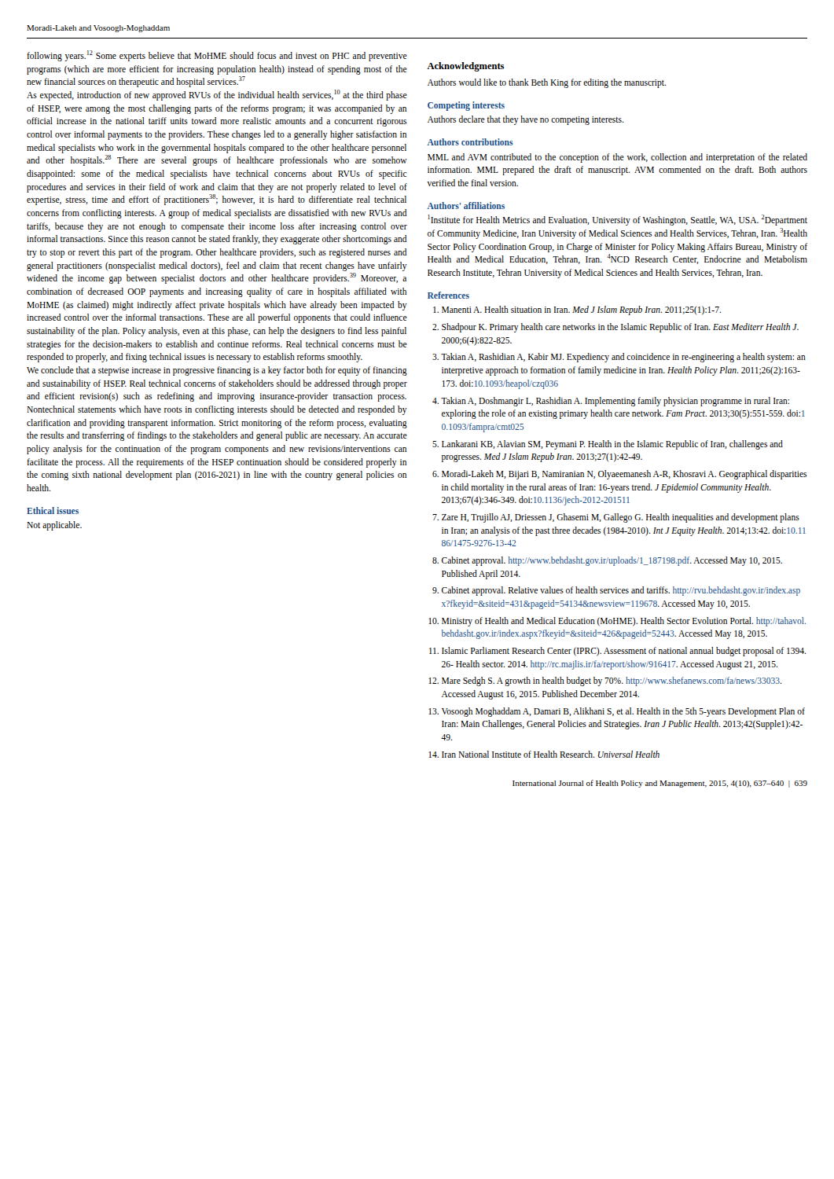Moradi-Lakeh and Vosoogh-Moghaddam
following years.12 Some experts believe that MoHME should focus and invest on PHC and preventive programs (which are more efficient for increasing population health) instead of spending most of the new financial sources on therapeutic and hospital services.37
As expected, introduction of new approved RVUs of the individual health services,10 at the third phase of HSEP, were among the most challenging parts of the reforms program; it was accompanied by an official increase in the national tariff units toward more realistic amounts and a concurrent rigorous control over informal payments to the providers. These changes led to a generally higher satisfaction in medical specialists who work in the governmental hospitals compared to the other healthcare personnel and other hospitals.28 There are several groups of healthcare professionals who are somehow disappointed: some of the medical specialists have technical concerns about RVUs of specific procedures and services in their field of work and claim that they are not properly related to level of expertise, stress, time and effort of practitioners38; however, it is hard to differentiate real technical concerns from conflicting interests. A group of medical specialists are dissatisfied with new RVUs and tariffs, because they are not enough to compensate their income loss after increasing control over informal transactions. Since this reason cannot be stated frankly, they exaggerate other shortcomings and try to stop or revert this part of the program. Other healthcare providers, such as registered nurses and general practitioners (nonspecialist medical doctors), feel and claim that recent changes have unfairly widened the income gap between specialist doctors and other healthcare providers.39 Moreover, a combination of decreased OOP payments and increasing quality of care in hospitals affiliated with MoHME (as claimed) might indirectly affect private hospitals which have already been impacted by increased control over the informal transactions. These are all powerful opponents that could influence sustainability of the plan. Policy analysis, even at this phase, can help the designers to find less painful strategies for the decision-makers to establish and continue reforms. Real technical concerns must be responded to properly, and fixing technical issues is necessary to establish reforms smoothly.
We conclude that a stepwise increase in progressive financing is a key factor both for equity of financing and sustainability of HSEP. Real technical concerns of stakeholders should be addressed through proper and efficient revision(s) such as redefining and improving insurance-provider transaction process. Nontechnical statements which have roots in conflicting interests should be detected and responded by clarification and providing transparent information. Strict monitoring of the reform process, evaluating the results and transferring of findings to the stakeholders and general public are necessary. An accurate policy analysis for the continuation of the program components and new revisions/interventions can facilitate the process. All the requirements of the HSEP continuation should be considered properly in the coming sixth national development plan (2016-2021) in line with the country general policies on health.
Ethical issues
Not applicable.
Acknowledgments
Authors would like to thank Beth King for editing the manuscript.
Competing interests
Authors declare that they have no competing interests.
Authors contributions
MML and AVM contributed to the conception of the work, collection and interpretation of the related information. MML prepared the draft of manuscript. AVM commented on the draft. Both authors verified the final version.
Authors' affiliations
1Institute for Health Metrics and Evaluation, University of Washington, Seattle, WA, USA. 2Department of Community Medicine, Iran University of Medical Sciences and Health Services, Tehran, Iran. 3Health Sector Policy Coordination Group, in Charge of Minister for Policy Making Affairs Bureau, Ministry of Health and Medical Education, Tehran, Iran. 4NCD Research Center, Endocrine and Metabolism Research Institute, Tehran University of Medical Sciences and Health Services, Tehran, Iran.
References
Manenti A. Health situation in Iran. Med J Islam Repub Iran. 2011;25(1):1-7.
Shadpour K. Primary health care networks in the Islamic Republic of Iran. East Mediterr Health J. 2000;6(4):822-825.
Takian A, Rashidian A, Kabir MJ. Expediency and coincidence in re-engineering a health system: an interpretive approach to formation of family medicine in Iran. Health Policy Plan. 2011;26(2):163-173. doi:10.1093/heapol/czq036
Takian A, Doshmangir L, Rashidian A. Implementing family physician programme in rural Iran: exploring the role of an existing primary health care network. Fam Pract. 2013;30(5):551-559. doi:10.1093/fampra/cmt025
Lankarani KB, Alavian SM, Peymani P. Health in the Islamic Republic of Iran, challenges and progresses. Med J Islam Repub Iran. 2013;27(1):42-49.
Moradi-Lakeh M, Bijari B, Namiranian N, Olyaeemanesh A-R, Khosravi A. Geographical disparities in child mortality in the rural areas of Iran: 16-years trend. J Epidemiol Community Health. 2013;67(4):346-349. doi:10.1136/jech-2012-201511
Zare H, Trujillo AJ, Driessen J, Ghasemi M, Gallego G. Health inequalities and development plans in Iran; an analysis of the past three decades (1984-2010). Int J Equity Health. 2014;13:42. doi:10.1186/1475-9276-13-42
Cabinet approval. http://www.behdasht.gov.ir/uploads/1_187198.pdf. Accessed May 10, 2015. Published April 2014.
Cabinet approval. Relative values of health services and tariffs. http://rvu.behdasht.gov.ir/index.aspx?fkeyid=&siteid=431&pageid=54134&newsview=119678. Accessed May 10, 2015.
Ministry of Health and Medical Education (MoHME). Health Sector Evolution Portal. http://tahavol.behdasht.gov.ir/index.aspx?fkeyid=&siteid=426&pageid=52443. Accessed May 18, 2015.
Islamic Parliament Research Center (IPRC). Assessment of national annual budget proposal of 1394. 26- Health sector. 2014. http://rc.majlis.ir/fa/report/show/916417. Accessed August 21, 2015.
Mare Sedgh S. A growth in health budget by 70%. http://www.shefanews.com/fa/news/33033. Accessed August 16, 2015. Published December 2014.
Vosoogh Moghaddam A, Damari B, Alikhani S, et al. Health in the 5th 5-years Development Plan of Iran: Main Challenges, General Policies and Strategies. Iran J Public Health. 2013;42(Supple1):42-49.
Iran National Institute of Health Research. Universal Health
International Journal of Health Policy and Management, 2015, 4(10), 637–640 | 639